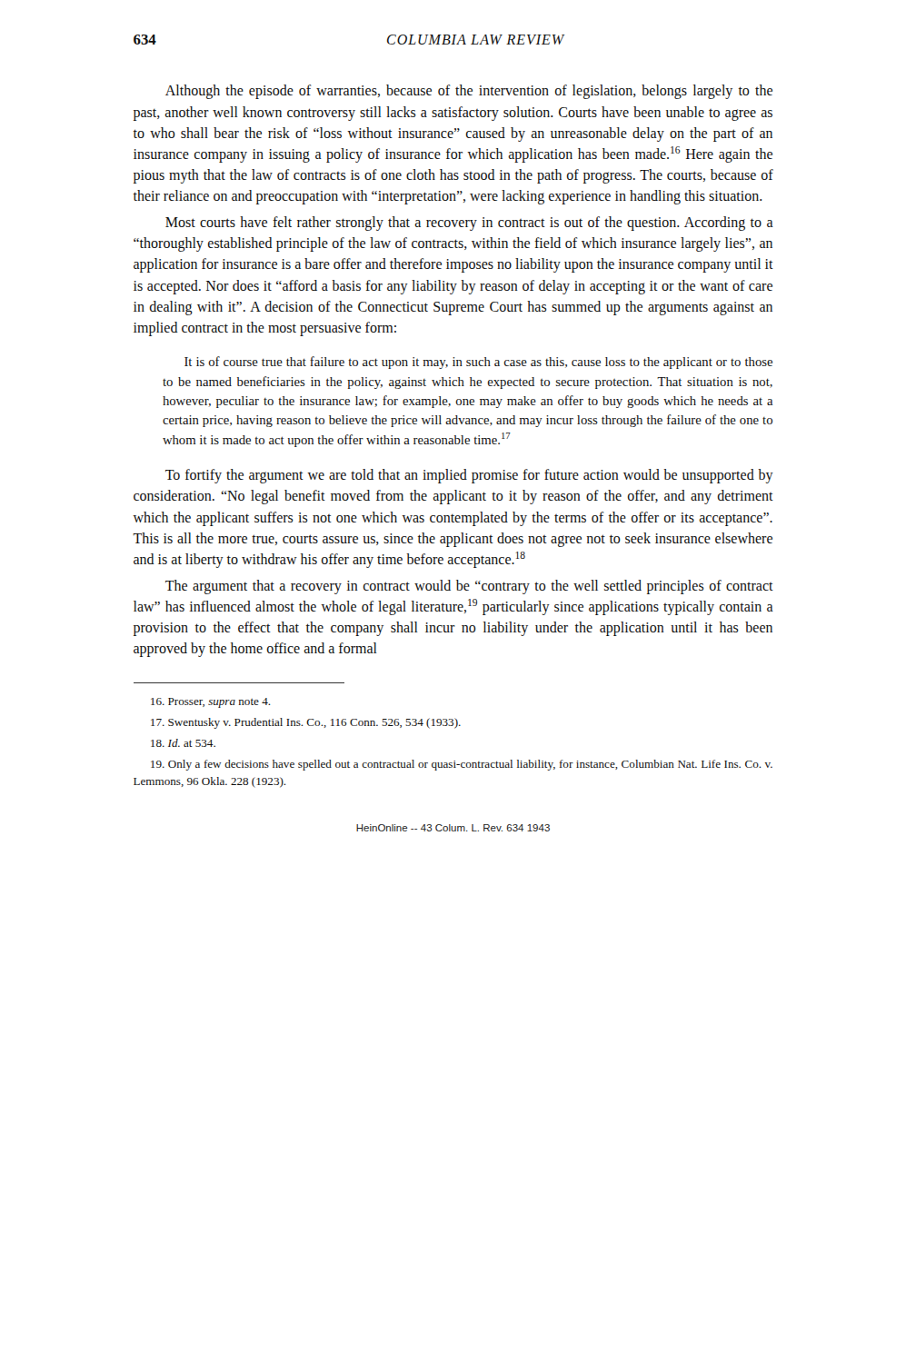634 Columbia Law Review
Although the episode of warranties, because of the intervention of legislation, belongs largely to the past, another well known controversy still lacks a satisfactory solution. Courts have been unable to agree as to who shall bear the risk of “loss without insurance” caused by an unreasonable delay on the part of an insurance company in issuing a policy of insurance for which application has been made.16 Here again the pious myth that the law of contracts is of one cloth has stood in the path of progress. The courts, because of their reliance on and preoccupation with “interpretation”, were lacking experience in handling this situation.
Most courts have felt rather strongly that a recovery in contract is out of the question. According to a “thoroughly established principle of the law of contracts, within the field of which insurance largely lies”, an application for insurance is a bare offer and therefore imposes no liability upon the insurance company until it is accepted. Nor does it “afford a basis for any liability by reason of delay in accepting it or the want of care in dealing with it”. A decision of the Connecticut Supreme Court has summed up the arguments against an implied contract in the most persuasive form:
It is of course true that failure to act upon it may, in such a case as this, cause loss to the applicant or to those to be named beneficiaries in the policy, against which he expected to secure protection. That situation is not, however, peculiar to the insurance law; for example, one may make an offer to buy goods which he needs at a certain price, having reason to believe the price will advance, and may incur loss through the failure of the one to whom it is made to act upon the offer within a reasonable time.17
To fortify the argument we are told that an implied promise for future action would be unsupported by consideration. “No legal benefit moved from the applicant to it by reason of the offer, and any detriment which the applicant suffers is not one which was contemplated by the terms of the offer or its acceptance”. This is all the more true, courts assure us, since the applicant does not agree not to seek insurance elsewhere and is at liberty to withdraw his offer any time before acceptance.18
The argument that a recovery in contract would be “contrary to the well settled principles of contract law” has influenced almost the whole of legal literature,19 particularly since applications typically contain a provision to the effect that the company shall incur no liability under the application until it has been approved by the home office and a formal
16. Prosser, supra note 4.
17. Swentusky v. Prudential Ins. Co., 116 Conn. 526, 534 (1933).
18. Id. at 534.
19. Only a few decisions have spelled out a contractual or quasi-contractual liability, for instance, Columbian Nat. Life Ins. Co. v. Lemmons, 96 Okla. 228 (1923).
HeinOnline -- 43 Colum. L. Rev. 634 1943